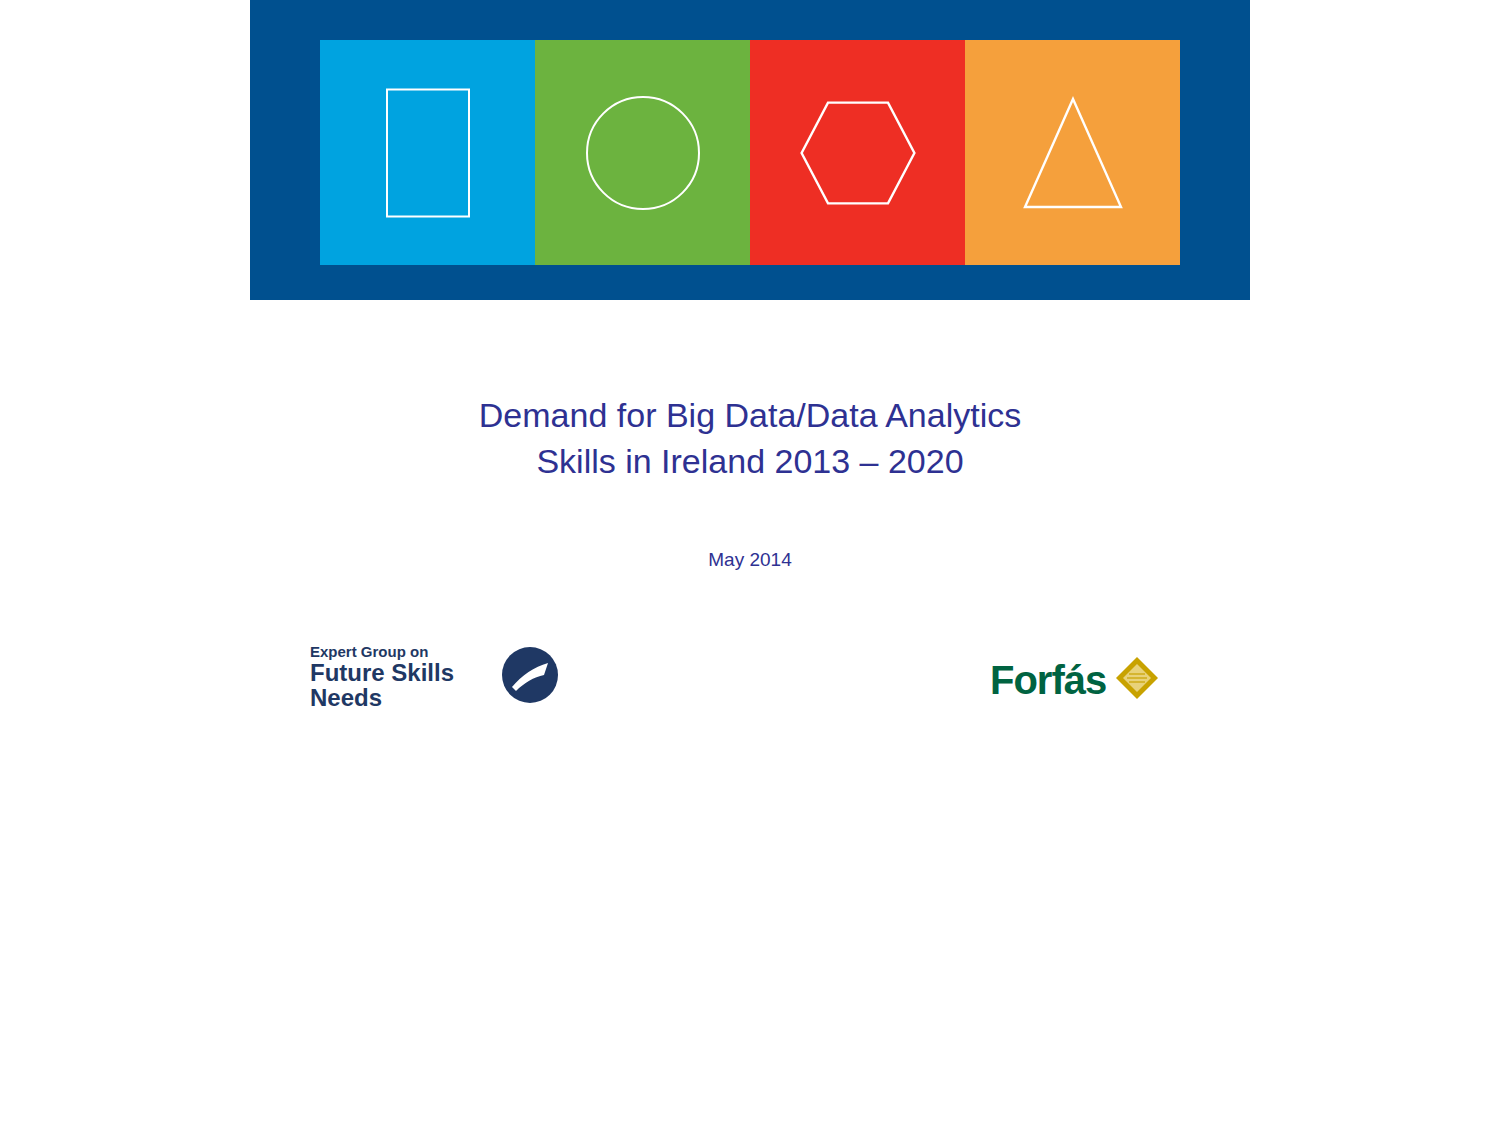Demand for Big Data/Data Analytics
Skills in Ireland 2013 – 2020
May 2014
| Expert Group on Future Skills Needs | |
| Forfás | |